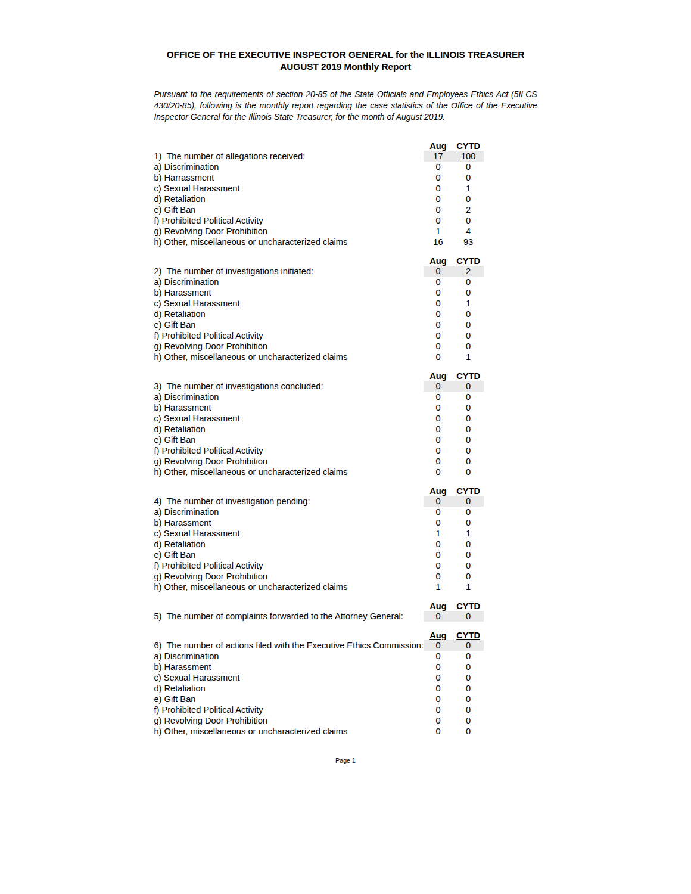OFFICE OF THE EXECUTIVE INSPECTOR GENERAL for the ILLINOIS TREASURER
AUGUST 2019 Monthly Report
Pursuant to the requirements of section 20-85 of the State Officials and Employees Ethics Act (5ILCS 430/20-85), following is the monthly report regarding the case statistics of the Office of the Executive Inspector General for the Illinois State Treasurer, for the month of August 2019.
| | Aug | CYTD | |
| 1) The number of allegations received: | 17 | 100 | |
| a) Discrimination | 0 | 0 | |
| b) Harrassment | 0 | 0 | |
| c) Sexual Harassment | 0 | 1 | |
| d) Retaliation | 0 | 0 | |
| e) Gift Ban | 0 | 2 | |
| f) Prohibited Political Activity | 0 | 0 | |
| g) Revolving Door Prohibition | 1 | 4 | |
| h) Other, miscellaneous or uncharacterized claims | 16 | 93 | |
| | Aug | CYTD | |
| 2) The number of investigations initiated: | 0 | 2 | |
| a) Discrimination | 0 | 0 | |
| b) Harassment | 0 | 0 | |
| c) Sexual Harassment | 0 | 1 | |
| d) Retaliation | 0 | 0 | |
| e) Gift Ban | 0 | 0 | |
| f) Prohibited Political Activity | 0 | 0 | |
| g) Revolving Door Prohibition | 0 | 0 | |
| h) Other, miscellaneous or uncharacterized claims | 0 | 1 | |
| | Aug | CYTD | |
| 3) The number of investigations concluded: | 0 | 0 | |
| a) Discrimination | 0 | 0 | |
| b) Harassment | 0 | 0 | |
| c) Sexual Harassment | 0 | 0 | |
| d) Retaliation | 0 | 0 | |
| e) Gift Ban | 0 | 0 | |
| f) Prohibited Political Activity | 0 | 0 | |
| g) Revolving Door Prohibition | 0 | 0 | |
| h) Other, miscellaneous or uncharacterized claims | 0 | 0 | |
| | Aug | CYTD | |
| 4) The number of investigation pending: | 0 | 0 | |
| a) Discrimination | 0 | 0 | |
| b) Harassment | 0 | 0 | |
| c) Sexual Harassment | 1 | 1 | |
| d) Retaliation | 0 | 0 | |
| e) Gift Ban | 0 | 0 | |
| f) Prohibited Political Activity | 0 | 0 | |
| g) Revolving Door Prohibition | 0 | 0 | |
| h) Other, miscellaneous or uncharacterized claims | 1 | 1 | |
| | Aug | CYTD | |
| 5) The number of complaints forwarded to the Attorney General: | 0 | 0 | |
| | Aug | CYTD | |
| 6) The number of actions filed with the Executive Ethics Commission: | 0 | 0 | |
| a) Discrimination | 0 | 0 | |
| b) Harassment | 0 | 0 | |
| c) Sexual Harassment | 0 | 0 | |
| d) Retaliation | 0 | 0 | |
| e) Gift Ban | 0 | 0 | |
| f) Prohibited Political Activity | 0 | 0 | |
| g) Revolving Door Prohibition | 0 | 0 | |
| h) Other, miscellaneous or uncharacterized claims | 0 | 0 | |
Page 1